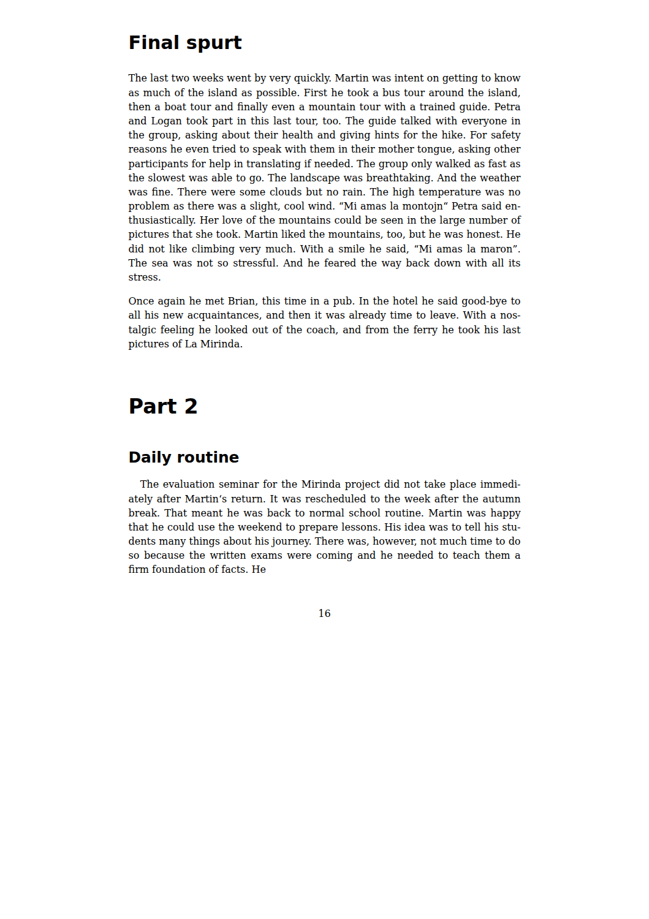Final spurt
The last two weeks went by very quickly. Martin was intent on getting to know as much of the island as possible. First he took a bus tour around the island, then a boat tour and finally even a mountain tour with a trained guide. Petra and Logan took part in this last tour, too. The guide talked with everyone in the group, asking about their health and giving hints for the hike. For safety reasons he even tried to speak with them in their mother tongue, asking other participants for help in translating if needed. The group only walked as fast as the slowest was able to go. The landscape was breathtaking. And the weather was fine. There were some clouds but no rain. The high temperature was no problem as there was a slight, cool wind. “Mi amas la montojn“ Petra said enthusiastically. Her love of the mountains could be seen in the large number of pictures that she took. Martin liked the mountains, too, but he was honest. He did not like climbing very much. With a smile he said, “Mi amas la maron”. The sea was not so stressful. And he feared the way back down with all its stress.
Once again he met Brian, this time in a pub. In the hotel he said good-bye to all his new acquaintances, and then it was already time to leave. With a nostalgic feeling he looked out of the coach, and from the ferry he took his last pictures of La Mirinda.
Part 2
Daily routine
The evaluation seminar for the Mirinda project did not take place immediately after Martin‘s return. It was rescheduled to the week after the autumn break. That meant he was back to normal school routine. Martin was happy that he could use the weekend to prepare lessons. His idea was to tell his students many things about his journey. There was, however, not much time to do so because the written exams were coming and he needed to teach them a firm foundation of facts. He
16